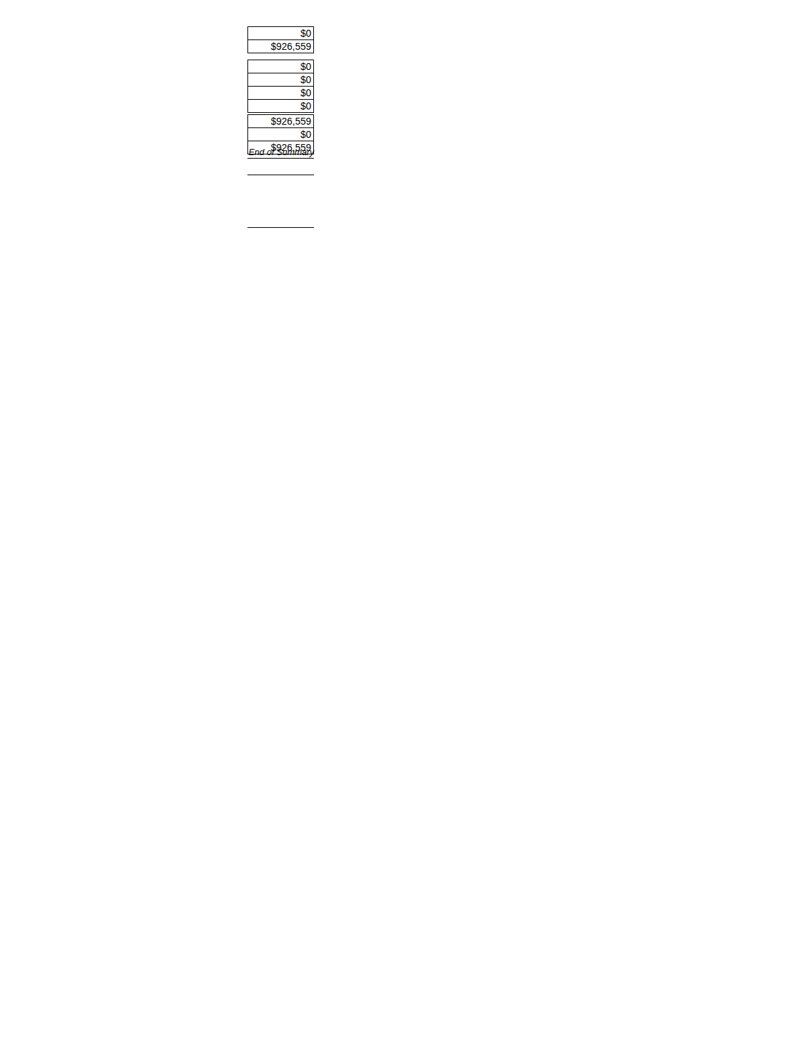| $0 |
| $926,559 |
| $0 |
| $0 |
| $0 |
| $0 |
| $926,559 |
| $0 |
| $926,559 |
End of Summary